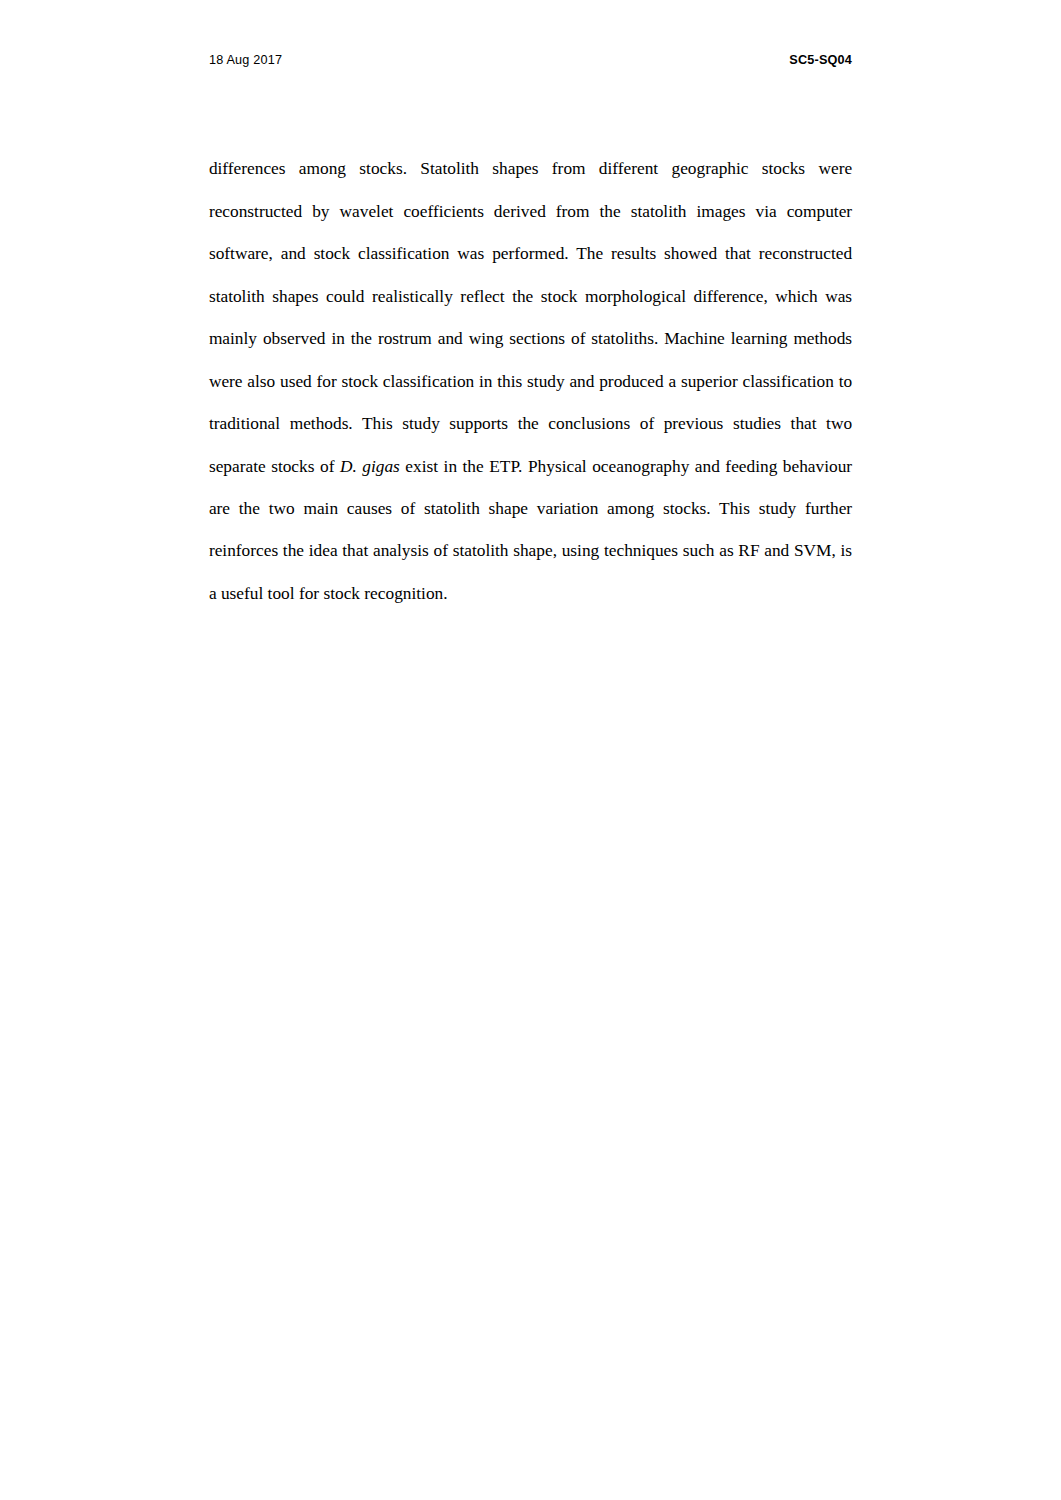18 Aug 2017
SC5-SQ04
differences among stocks. Statolith shapes from different geographic stocks were reconstructed by wavelet coefficients derived from the statolith images via computer software, and stock classification was performed. The results showed that reconstructed statolith shapes could realistically reflect the stock morphological difference, which was mainly observed in the rostrum and wing sections of statoliths. Machine learning methods were also used for stock classification in this study and produced a superior classification to traditional methods. This study supports the conclusions of previous studies that two separate stocks of D. gigas exist in the ETP. Physical oceanography and feeding behaviour are the two main causes of statolith shape variation among stocks. This study further reinforces the idea that analysis of statolith shape, using techniques such as RF and SVM, is a useful tool for stock recognition.